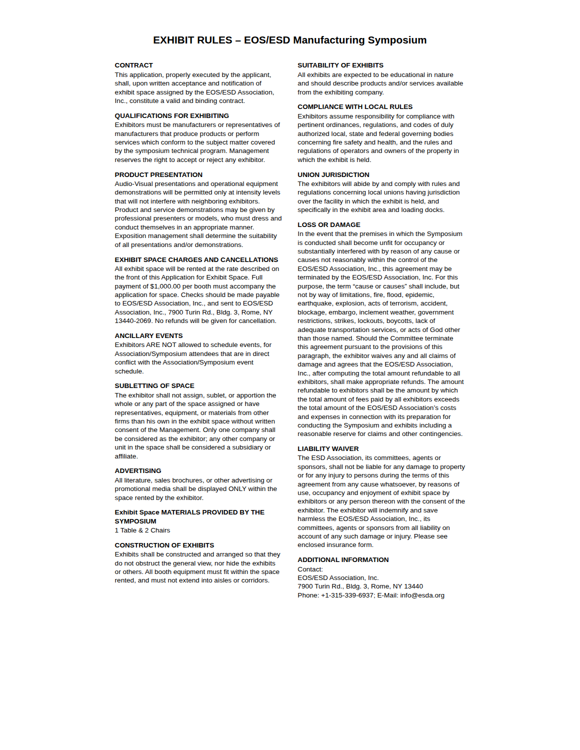EXHIBIT RULES – EOS/ESD Manufacturing Symposium
CONTRACT
This application, properly executed by the applicant, shall, upon written acceptance and notification of exhibit space assigned by the EOS/ESD Association, Inc., constitute a valid and binding contract.
QUALIFICATIONS FOR EXHIBITING
Exhibitors must be manufacturers or representatives of manufacturers that produce products or perform services which conform to the subject matter covered by the symposium technical program. Management reserves the right to accept or reject any exhibitor.
PRODUCT PRESENTATION
Audio-Visual presentations and operational equipment demonstrations will be permitted only at intensity levels that will not interfere with neighboring exhibitors. Product and service demonstrations may be given by professional presenters or models, who must dress and conduct themselves in an appropriate manner. Exposition management shall determine the suitability of all presentations and/or demonstrations.
EXHIBIT SPACE CHARGES AND CANCELLATIONS
All exhibit space will be rented at the rate described on the front of this Application for Exhibit Space. Full payment of $1,000.00 per booth must accompany the application for space. Checks should be made payable to EOS/ESD Association, Inc., and sent to EOS/ESD Association, Inc., 7900 Turin Rd., Bldg. 3, Rome, NY 13440-2069. No refunds will be given for cancellation.
ANCILLARY EVENTS
Exhibitors ARE NOT allowed to schedule events, for Association/Symposium attendees that are in direct conflict with the Association/Symposium event schedule.
SUBLETTING OF SPACE
The exhibitor shall not assign, sublet, or apportion the whole or any part of the space assigned or have representatives, equipment, or materials from other firms than his own in the exhibit space without written consent of the Management. Only one company shall be considered as the exhibitor; any other company or unit in the space shall be considered a subsidiary or affiliate.
ADVERTISING
All literature, sales brochures, or other advertising or promotional media shall be displayed ONLY within the space rented by the exhibitor.
Exhibit Space MATERIALS PROVIDED BY THE SYMPOSIUM
1 Table & 2 Chairs
CONSTRUCTION OF EXHIBITS
Exhibits shall be constructed and arranged so that they do not obstruct the general view, nor hide the exhibits or others. All booth equipment must fit within the space rented, and must not extend into aisles or corridors.
SUITABILITY OF EXHIBITS
All exhibits are expected to be educational in nature and should describe products and/or services available from the exhibiting company.
COMPLIANCE WITH LOCAL RULES
Exhibitors assume responsibility for compliance with pertinent ordinances, regulations, and codes of duly authorized local, state and federal governing bodies concerning fire safety and health, and the rules and regulations of operators and owners of the property in which the exhibit is held.
UNION JURISDICTION
The exhibitors will abide by and comply with rules and regulations concerning local unions having jurisdiction over the facility in which the exhibit is held, and specifically in the exhibit area and loading docks.
LOSS OR DAMAGE
In the event that the premises in which the Symposium is conducted shall become unfit for occupancy or substantially interfered with by reason of any cause or causes not reasonably within the control of the EOS/ESD Association, Inc., this agreement may be terminated by the EOS/ESD Association, Inc. For this purpose, the term “cause or causes” shall include, but not by way of limitations, fire, flood, epidemic, earthquake, explosion, acts of terrorism, accident, blockage, embargo, inclement weather, government restrictions, strikes, lockouts, boycotts, lack of adequate transportation services, or acts of God other than those named. Should the Committee terminate this agreement pursuant to the provisions of this paragraph, the exhibitor waives any and all claims of damage and agrees that the EOS/ESD Association, Inc., after computing the total amount refundable to all exhibitors, shall make appropriate refunds. The amount refundable to exhibitors shall be the amount by which the total amount of fees paid by all exhibitors exceeds the total amount of the EOS/ESD Association’s costs and expenses in connection with its preparation for conducting the Symposium and exhibits including a reasonable reserve for claims and other contingencies.
LIABILITY WAIVER
The ESD Association, its committees, agents or sponsors, shall not be liable for any damage to property or for any injury to persons during the terms of this agreement from any cause whatsoever, by reasons of use, occupancy and enjoyment of exhibit space by exhibitors or any person thereon with the consent of the exhibitor. The exhibitor will indemnify and save harmless the EOS/ESD Association, Inc., its committees, agents or sponsors from all liability on account of any such damage or injury. Please see enclosed insurance form.
ADDITIONAL INFORMATION
Contact:
EOS/ESD Association, Inc.
7900 Turin Rd., Bldg. 3, Rome, NY 13440
Phone: +1-315-339-6937; E-Mail: info@esda.org